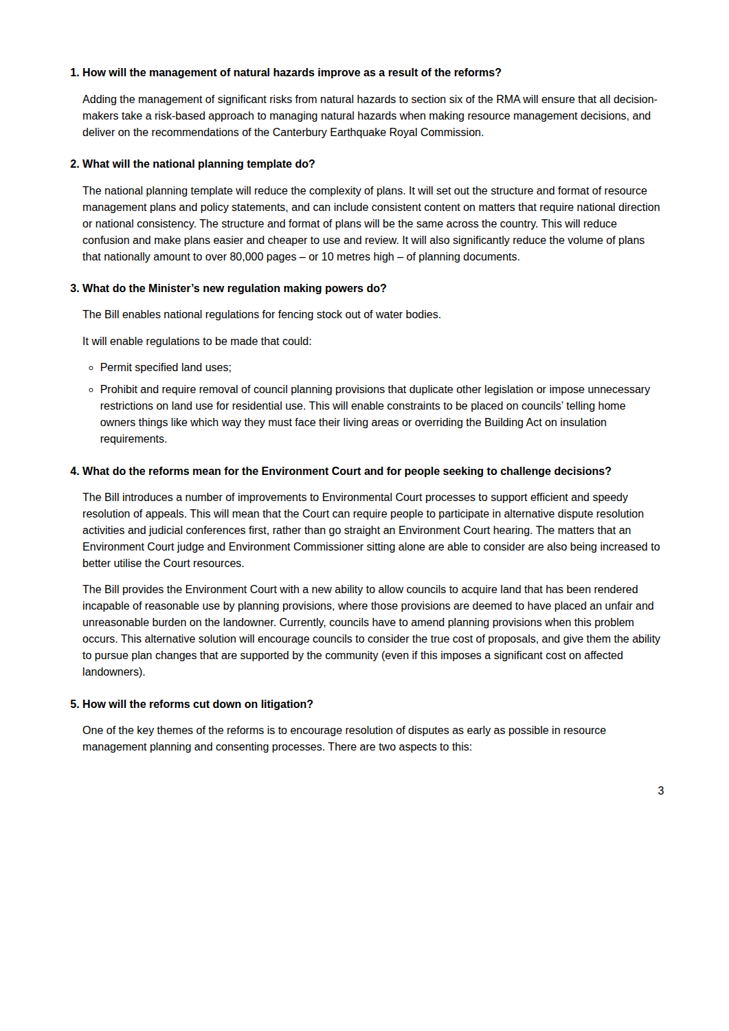How will the management of natural hazards improve as a result of the reforms?
Adding the management of significant risks from natural hazards to section six of the RMA will ensure that all decision-makers take a risk-based approach to managing natural hazards when making resource management decisions, and deliver on the recommendations of the Canterbury Earthquake Royal Commission.
What will the national planning template do?
The national planning template will reduce the complexity of plans. It will set out the structure and format of resource management plans and policy statements, and can include consistent content on matters that require national direction or national consistency. The structure and format of plans will be the same across the country. This will reduce confusion and make plans easier and cheaper to use and review. It will also significantly reduce the volume of plans that nationally amount to over 80,000 pages – or 10 metres high – of planning documents.
What do the Minister’s new regulation making powers do?
The Bill enables national regulations for fencing stock out of water bodies.
It will enable regulations to be made that could:
Permit specified land uses;
Prohibit and require removal of council planning provisions that duplicate other legislation or impose unnecessary restrictions on land use for residential use. This will enable constraints to be placed on councils’ telling home owners things like which way they must face their living areas or overriding the Building Act on insulation requirements.
What do the reforms mean for the Environment Court and for people seeking to challenge decisions?
The Bill introduces a number of improvements to Environmental Court processes to support efficient and speedy resolution of appeals. This will mean that the Court can require people to participate in alternative dispute resolution activities and judicial conferences first, rather than go straight an Environment Court hearing. The matters that an Environment Court judge and Environment Commissioner sitting alone are able to consider are also being increased to better utilise the Court resources.
The Bill provides the Environment Court with a new ability to allow councils to acquire land that has been rendered incapable of reasonable use by planning provisions, where those provisions are deemed to have placed an unfair and unreasonable burden on the landowner. Currently, councils have to amend planning provisions when this problem occurs. This alternative solution will encourage councils to consider the true cost of proposals, and give them the ability to pursue plan changes that are supported by the community (even if this imposes a significant cost on affected landowners).
How will the reforms cut down on litigation?
One of the key themes of the reforms is to encourage resolution of disputes as early as possible in resource management planning and consenting processes. There are two aspects to this:
3